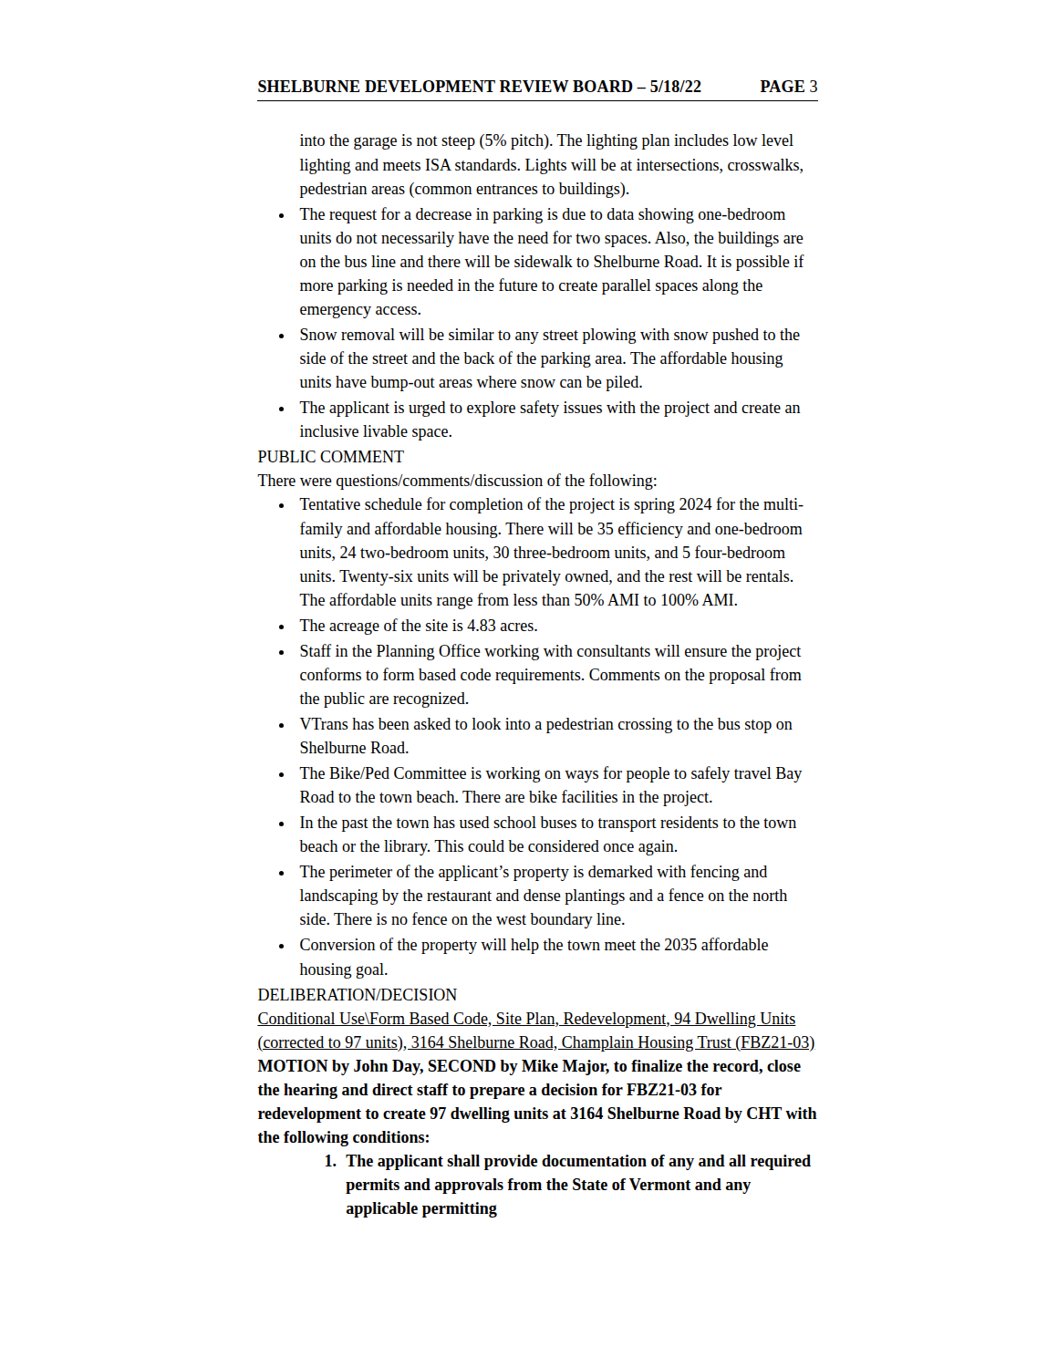Shelburne Development Review Board – 5/18/22 Page 3
into the garage is not steep (5% pitch). The lighting plan includes low level lighting and meets ISA standards. Lights will be at intersections, crosswalks, pedestrian areas (common entrances to buildings).
The request for a decrease in parking is due to data showing one-bedroom units do not necessarily have the need for two spaces. Also, the buildings are on the bus line and there will be sidewalk to Shelburne Road. It is possible if more parking is needed in the future to create parallel spaces along the emergency access.
Snow removal will be similar to any street plowing with snow pushed to the side of the street and the back of the parking area. The affordable housing units have bump-out areas where snow can be piled.
The applicant is urged to explore safety issues with the project and create an inclusive livable space.
PUBLIC COMMENT
There were questions/comments/discussion of the following:
Tentative schedule for completion of the project is spring 2024 for the multi-family and affordable housing. There will be 35 efficiency and one-bedroom units, 24 two-bedroom units, 30 three-bedroom units, and 5 four-bedroom units. Twenty-six units will be privately owned, and the rest will be rentals. The affordable units range from less than 50% AMI to 100% AMI.
The acreage of the site is 4.83 acres.
Staff in the Planning Office working with consultants will ensure the project conforms to form based code requirements. Comments on the proposal from the public are recognized.
VTrans has been asked to look into a pedestrian crossing to the bus stop on Shelburne Road.
The Bike/Ped Committee is working on ways for people to safely travel Bay Road to the town beach. There are bike facilities in the project.
In the past the town has used school buses to transport residents to the town beach or the library. This could be considered once again.
The perimeter of the applicant’s property is demarked with fencing and landscaping by the restaurant and dense plantings and a fence on the north side. There is no fence on the west boundary line.
Conversion of the property will help the town meet the 2035 affordable housing goal.
DELIBERATION/DECISION
Conditional Use\Form Based Code, Site Plan, Redevelopment, 94 Dwelling Units (corrected to 97 units), 3164 Shelburne Road, Champlain Housing Trust (FBZ21-03)
MOTION by John Day, SECOND by Mike Major, to finalize the record, close the hearing and direct staff to prepare a decision for FBZ21-03 for redevelopment to create 97 dwelling units at 3164 Shelburne Road by CHT with the following conditions:
The applicant shall provide documentation of any and all required permits and approvals from the State of Vermont and any applicable permitting